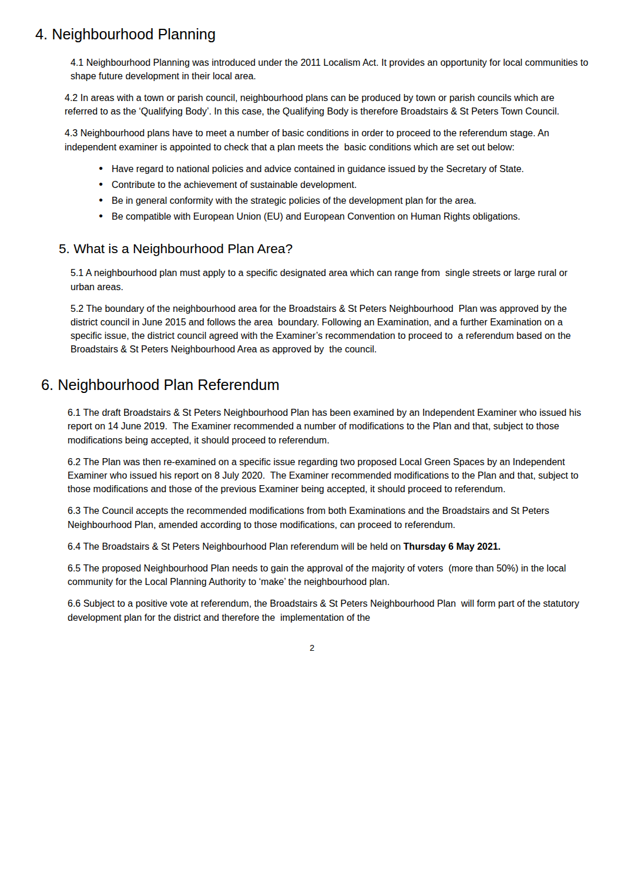4. Neighbourhood Planning
4.1 Neighbourhood Planning was introduced under the 2011 Localism Act. It provides an opportunity for local communities to shape future development in their local area.
4.2 In areas with a town or parish council, neighbourhood plans can be produced by town or parish councils which are referred to as the ‘Qualifying Body’. In this case, the Qualifying Body is therefore Broadstairs & St Peters Town Council.
4.3 Neighbourhood plans have to meet a number of basic conditions in order to proceed to the referendum stage. An independent examiner is appointed to check that a plan meets the basic conditions which are set out below:
Have regard to national policies and advice contained in guidance issued by the Secretary of State.
Contribute to the achievement of sustainable development.
Be in general conformity with the strategic policies of the development plan for the area.
Be compatible with European Union (EU) and European Convention on Human Rights obligations.
5. What is a Neighbourhood Plan Area?
5.1 A neighbourhood plan must apply to a specific designated area which can range from single streets or large rural or urban areas.
5.2 The boundary of the neighbourhood area for the Broadstairs & St Peters Neighbourhood Plan was approved by the district council in June 2015 and follows the area boundary. Following an Examination, and a further Examination on a specific issue, the district council agreed with the Examiner’s recommendation to proceed to a referendum based on the Broadstairs & St Peters Neighbourhood Area as approved by the council.
6. Neighbourhood Plan Referendum
6.1 The draft Broadstairs & St Peters Neighbourhood Plan has been examined by an Independent Examiner who issued his report on 14 June 2019. The Examiner recommended a number of modifications to the Plan and that, subject to those modifications being accepted, it should proceed to referendum.
6.2 The Plan was then re-examined on a specific issue regarding two proposed Local Green Spaces by an Independent Examiner who issued his report on 8 July 2020. The Examiner recommended modifications to the Plan and that, subject to those modifications and those of the previous Examiner being accepted, it should proceed to referendum.
6.3 The Council accepts the recommended modifications from both Examinations and the Broadstairs and St Peters Neighbourhood Plan, amended according to those modifications, can proceed to referendum.
6.4 The Broadstairs & St Peters Neighbourhood Plan referendum will be held on Thursday 6 May 2021.
6.5 The proposed Neighbourhood Plan needs to gain the approval of the majority of voters (more than 50%) in the local community for the Local Planning Authority to ‘make’ the neighbourhood plan.
6.6 Subject to a positive vote at referendum, the Broadstairs & St Peters Neighbourhood Plan will form part of the statutory development plan for the district and therefore the implementation of the
2